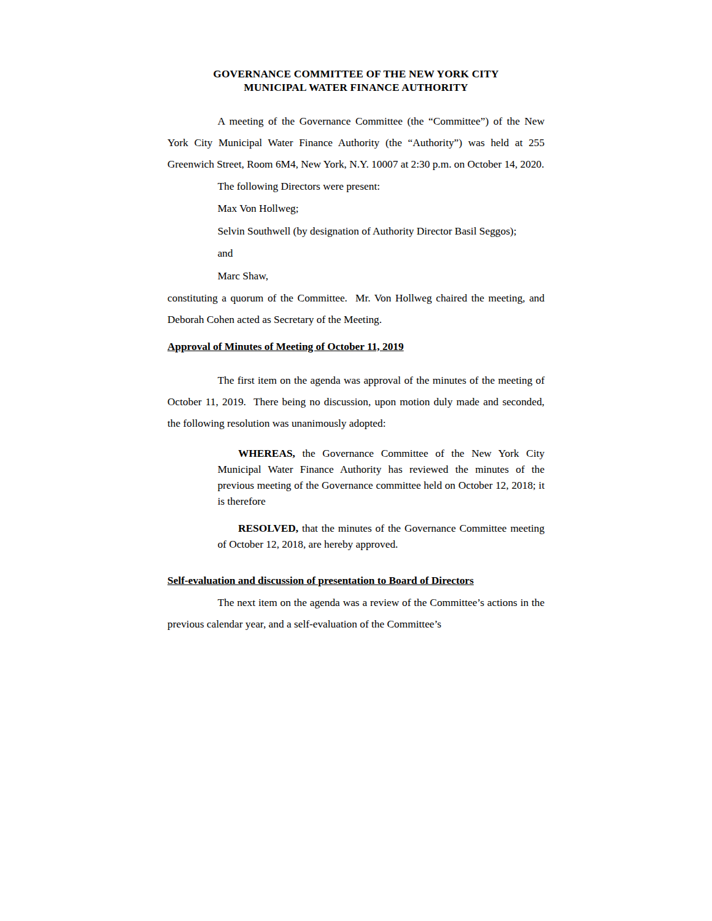Governance Committee of the New York City
Municipal Water Finance Authority
A meeting of the Governance Committee (the “Committee”) of the New York City Municipal Water Finance Authority (the “Authority”) was held at 255 Greenwich Street, Room 6M4, New York, N.Y. 10007 at 2:30 p.m. on October 14, 2020.
The following Directors were present:
Max Von Hollweg;
Selvin Southwell (by designation of Authority Director Basil Seggos);
and
Marc Shaw,
constituting a quorum of the Committee. Mr. Von Hollweg chaired the meeting, and Deborah Cohen acted as Secretary of the Meeting.
Approval of Minutes of Meeting of October 11, 2019
The first item on the agenda was approval of the minutes of the meeting of October 11, 2019. There being no discussion, upon motion duly made and seconded, the following resolution was unanimously adopted:
WHEREAS, the Governance Committee of the New York City Municipal Water Finance Authority has reviewed the minutes of the previous meeting of the Governance committee held on October 12, 2018; it is therefore
RESOLVED, that the minutes of the Governance Committee meeting of October 12, 2018, are hereby approved.
Self-evaluation and discussion of presentation to Board of Directors
The next item on the agenda was a review of the Committee’s actions in the previous calendar year, and a self-evaluation of the Committee’s